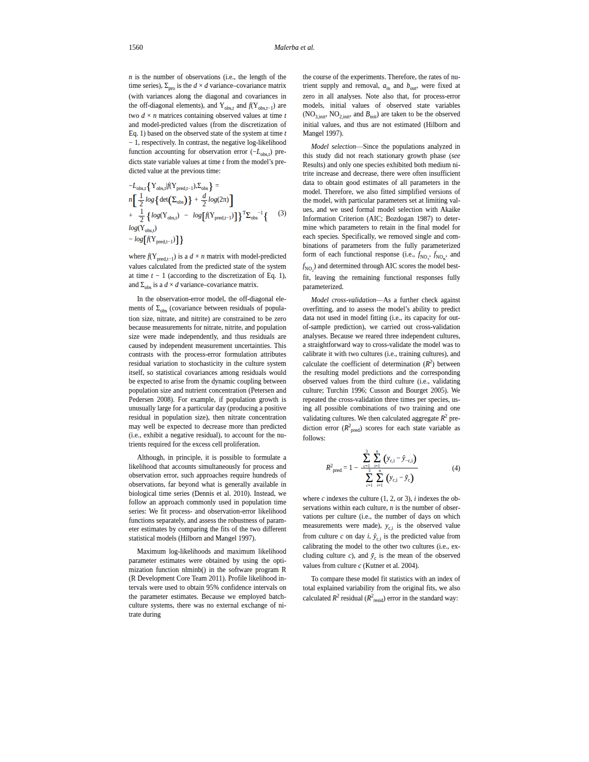1560
Malerba et al.
n is the number of observations (i.e., the length of the time series), Σpro is the d × d variance–covariance matrix (with variances along the diagonal and covariances in the off-diagonal elements), and Yobs,t and f(Yobs,t−1) are two d × n matrices containing observed values at time t and model-predicted values (from the discretization of Eq. 1) based on the observed state of the system at time t − 1, respectively. In contrast, the negative log-likelihood function accounting for observation error (−Lobs,t) predicts state variable values at time t from the model’s predicted value at the previous time:
−Lobs,t{Yobs,t|f(Ypred,t−1),Σobs} = n[12 log{det(Σobs)} + d 2 log(2π)] + 12{log(Yobs,t) − log[f(Ypred,t−1)]}TΣobs−1{log(Yobs,t) − log[f(Ypred,t−1)]}
(3)
where f(Ypred,t−1) is a d × n matrix with model-predicted values calculated from the predicted state of the system at time t − 1 (according to the discretization of Eq. 1), and Σobs is a d × d variance–covariance matrix.
In the observation-error model, the off-diagonal elements of Σobs (covariance between residuals of population size, nitrate, and nitrite) are constrained to be zero because measurements for nitrate, nitrite, and population size were made independently, and thus residuals are caused by independent measurement uncertainties. This contrasts with the process-error formulation attributes residual variation to stochasticity in the culture system itself, so statistical covariances among residuals would be expected to arise from the dynamic coupling between population size and nutrient concentration (Petersen and Pedersen 2008). For example, if population growth is unusually large for a particular day (producing a positive residual in population size), then nitrate concentration may well be expected to decrease more than predicted (i.e., exhibit a negative residual), to account for the nutrients required for the excess cell proliferation.
Although, in principle, it is possible to formulate a likelihood that accounts simultaneously for process and observation error, such approaches require hundreds of observations, far beyond what is generally available in biological time series (Dennis et al. 2010). Instead, we follow an approach commonly used in population time series: We fit process- and observation-error likelihood functions separately, and assess the robustness of parameter estimates by comparing the fits of the two different statistical models (Hilborn and Mangel 1997).
Maximum log-likelihoods and maximum likelihood parameter estimates were obtained by using the optimization function nlminb() in the software program R (R Development Core Team 2011). Profile likelihood intervals were used to obtain 95% confidence intervals on the parameter estimates. Because we employed batch-culture systems, there was no external exchange of nitrate during
the course of the experiments. Therefore, the rates of nutrient supply and removal, ain and bout, were fixed at zero in all analyses. Note also that, for process-error models, initial values of observed state variables (NO3,init, NO2,init, and Binit) are taken to be the observed initial values, and thus are not estimated (Hilborn and Mangel 1997).
Model selection—Since the populations analyzed in this study did not reach stationary growth phase (see Results) and only one species exhibited both medium nitrite increase and decrease, there were often insufficient data to obtain good estimates of all parameters in the model. Therefore, we also fitted simplified versions of the model, with particular parameters set at limiting values, and we used formal model selection with Akaike Information Criterion (AIC; Bozdogan 1987) to determine which parameters to retain in the final model for each species. Specifically, we removed single and combinations of parameters from the fully parameterized form of each functional response (i.e., fNO3, fNOB, and fNO2) and determined through AIC scores the model best-fit, leaving the remaining functional responses fully parameterized.
Model cross-validation—As a further check against overfitting, and to assess the model’s ability to predict data not used in model fitting (i.e., its capacity for out-of-sample prediction), we carried out cross-validation analyses. Because we reared three independent cultures, a straightforward way to cross-validate the model was to calibrate it with two cultures (i.e., training cultures), and calculate the coefficient of determination (R 2) between the resulting model predictions and the corresponding observed values from the third culture (i.e., validating culture; Turchin 1996; Cusson and Bourget 2005). We repeated the cross-validation three times per species, using all possible combinations of two training and one validating cultures. We then calculated aggregate R 2 prediction error (R 2 pred) scores for each state variable as follows:
R 2 pred = 1 − 3 Σc=1 nΣi=1 (yc,i − ŷ−c,i) 3 Σc=1 nΣi=1 (yc,i − ȳc)
(4)
where c indexes the culture (1, 2, or 3), i indexes the observations within each culture, n is the number of observations per culture (i.e., the number of days on which measurements were made), yc,i is the observed value from culture c on day i, ŷc,i is the predicted value from calibrating the model to the other two cultures (i.e., excluding culture c), and ȳc is the mean of the observed values from culture c (Kutner et al. 2004).
To compare these model fit statistics with an index of total explained variability from the original fits, we also calculated R 2 residual (R 2 resid) error in the standard way: